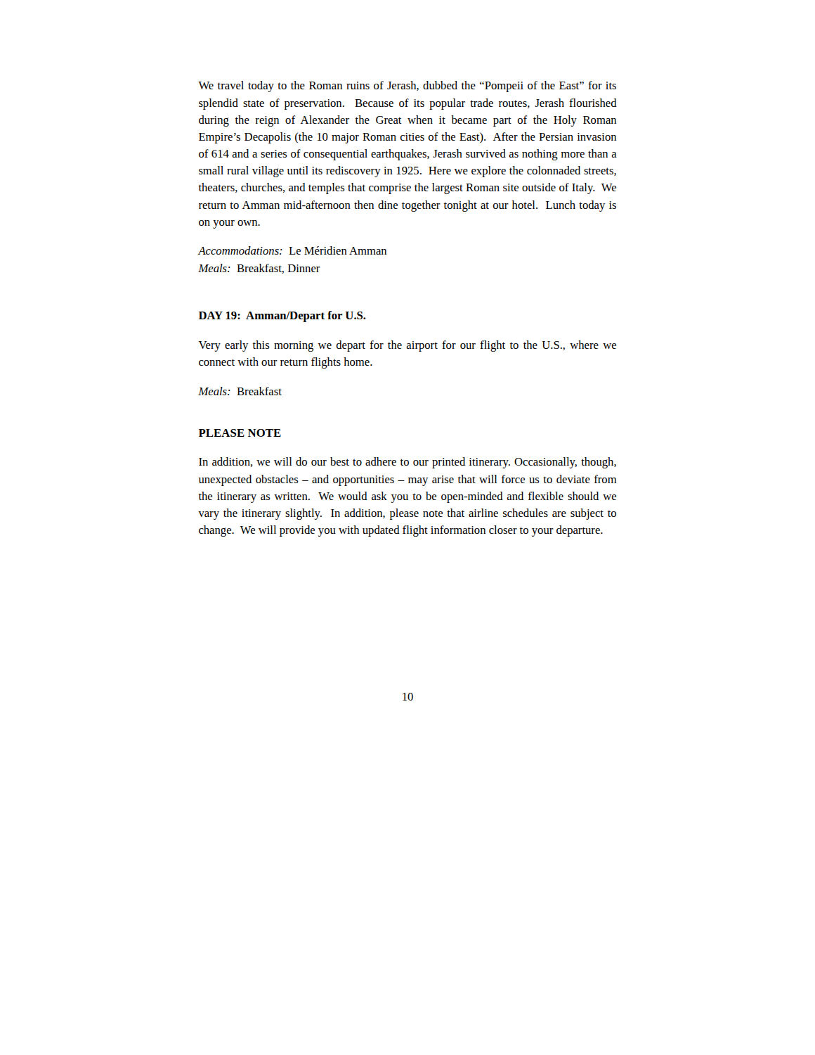We travel today to the Roman ruins of Jerash, dubbed the “Pompeii of the East” for its splendid state of preservation. Because of its popular trade routes, Jerash flourished during the reign of Alexander the Great when it became part of the Holy Roman Empire’s Decapolis (the 10 major Roman cities of the East). After the Persian invasion of 614 and a series of consequential earthquakes, Jerash survived as nothing more than a small rural village until its rediscovery in 1925. Here we explore the colonnaded streets, theaters, churches, and temples that comprise the largest Roman site outside of Italy. We return to Amman mid-afternoon then dine together tonight at our hotel. Lunch today is on your own.
Accommodations: Le Méridien Amman
Meals: Breakfast, Dinner
DAY 19: Amman/Depart for U.S.
Very early this morning we depart for the airport for our flight to the U.S., where we connect with our return flights home.
Meals: Breakfast
PLEASE NOTE
In addition, we will do our best to adhere to our printed itinerary. Occasionally, though, unexpected obstacles – and opportunities – may arise that will force us to deviate from the itinerary as written. We would ask you to be open-minded and flexible should we vary the itinerary slightly. In addition, please note that airline schedules are subject to change. We will provide you with updated flight information closer to your departure.
10